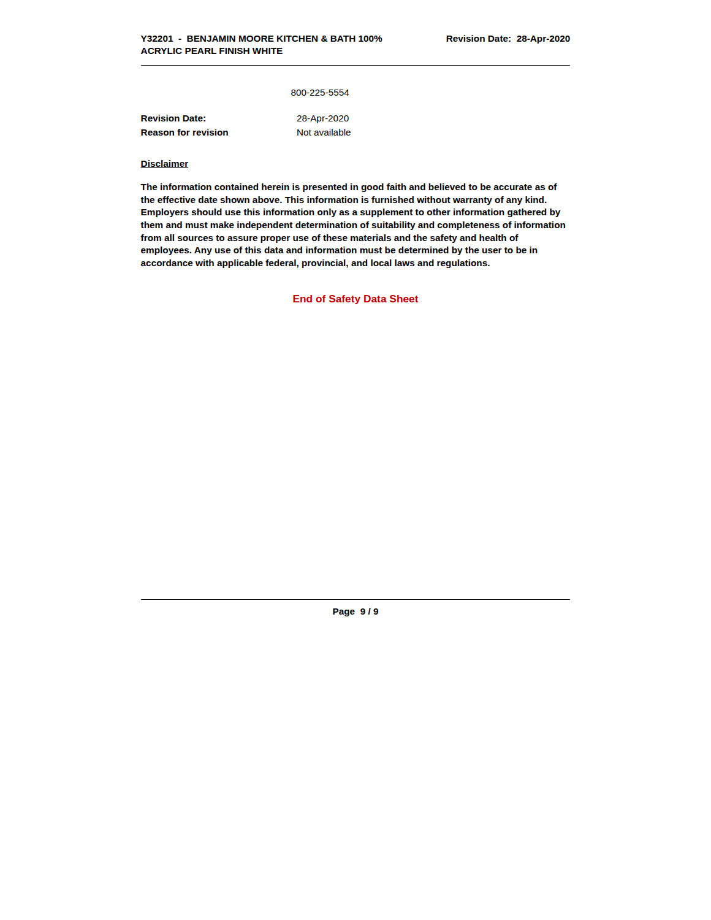Y32201 - BENJAMIN MOORE KITCHEN & BATH 100% ACRYLIC PEARL FINISH WHITE
Revision Date: 28-Apr-2020
800-225-5554
| Revision Date: | 28-Apr-2020 |
| Reason for revision | Not available |
Disclaimer
The information contained herein is presented in good faith and believed to be accurate as of the effective date shown above. This information is furnished without warranty of any kind. Employers should use this information only as a supplement to other information gathered by them and must make independent determination of suitability and completeness of information from all sources to assure proper use of these materials and the safety and health of employees. Any use of this data and information must be determined by the user to be in accordance with applicable federal, provincial, and local laws and regulations.
End of Safety Data Sheet
Page 9 / 9